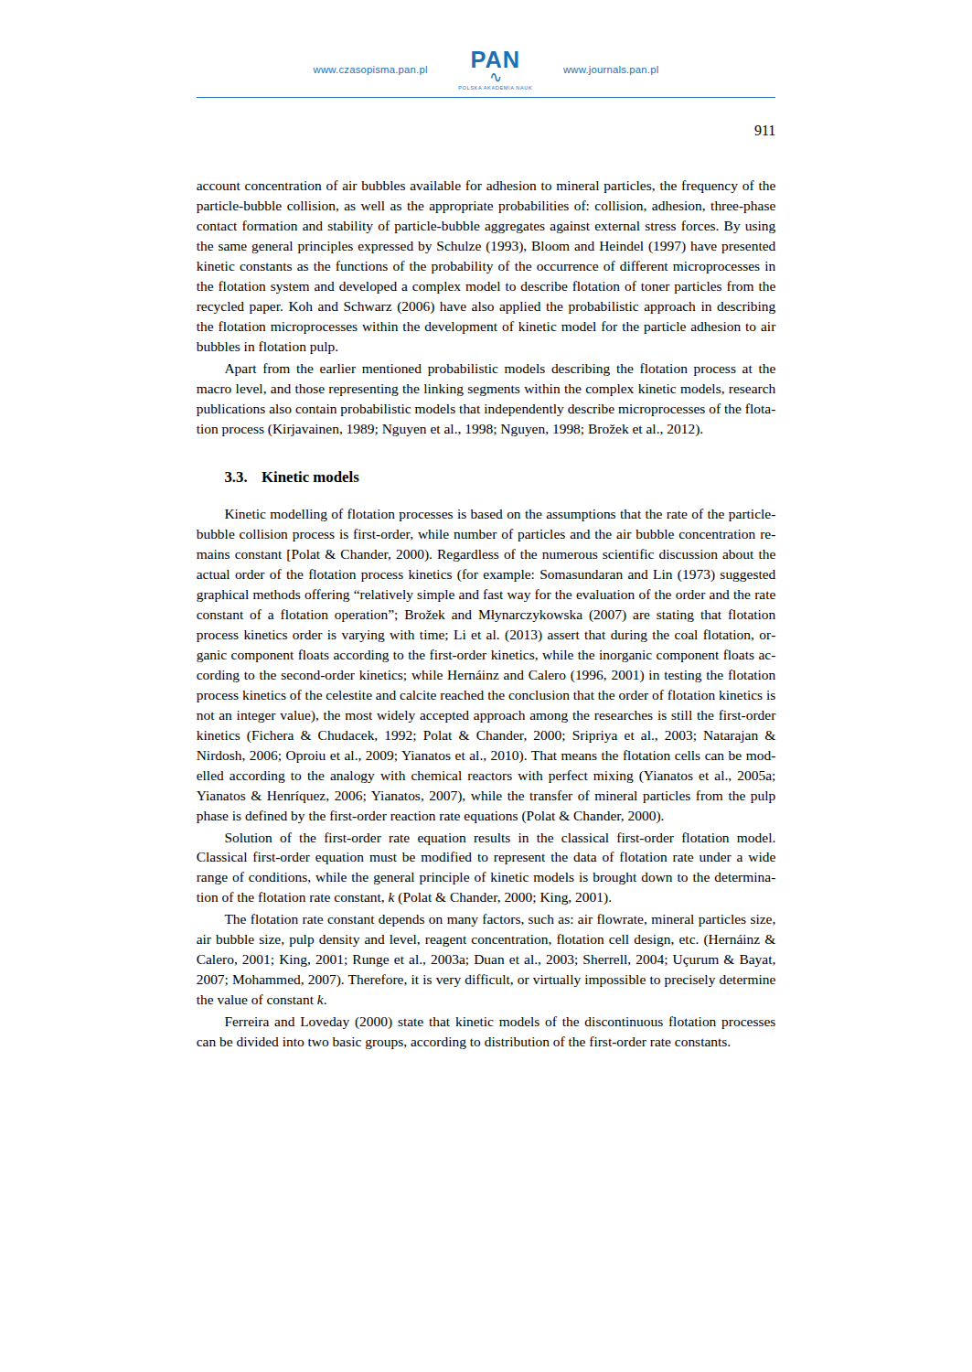www.czasopisma.pan.pl
PAN
∿
POLSKA AKADEMIA NAUK
www.journals.pan.pl
911
account concentration of air bubbles available for adhesion to mineral particles, the frequency of the particle-bubble collision, as well as the appropriate probabilities of: collision, adhesion, three-phase contact formation and stability of particle-bubble aggregates against external stress forces. By using the same general principles expressed by Schulze (1993), Bloom and Heindel (1997) have presented kinetic constants as the functions of the probability of the occurrence of different microprocesses in the flotation system and developed a complex model to describe flotation of toner particles from the recycled paper. Koh and Schwarz (2006) have also applied the probabilistic approach in describing the flotation microprocesses within the development of kinetic model for the particle adhesion to air bubbles in flotation pulp.
Apart from the earlier mentioned probabilistic models describing the flotation process at the macro level, and those representing the linking segments within the complex kinetic models, research publications also contain probabilistic models that independently describe microprocesses of the flotation process (Kirjavainen, 1989; Nguyen et al., 1998; Nguyen, 1998; Brožek et al., 2012).
3.3. Kinetic models
Kinetic modelling of flotation processes is based on the assumptions that the rate of the particle-bubble collision process is first-order, while number of particles and the air bubble concentration remains constant [Polat & Chander, 2000). Regardless of the numerous scientific discussion about the actual order of the flotation process kinetics (for example: Somasundaran and Lin (1973) suggested graphical methods offering “relatively simple and fast way for the evaluation of the order and the rate constant of a flotation operation”; Brožek and Młynarczykowska (2007) are stating that flotation process kinetics order is varying with time; Li et al. (2013) assert that during the coal flotation, organic component floats according to the first-order kinetics, while the inorganic component floats according to the second-order kinetics; while Hernáinz and Calero (1996, 2001) in testing the flotation process kinetics of the celestite and calcite reached the conclusion that the order of flotation kinetics is not an integer value), the most widely accepted approach among the researches is still the first-order kinetics (Fichera & Chudacek, 1992; Polat & Chander, 2000; Sripriya et al., 2003; Natarajan & Nirdosh, 2006; Oproiu et al., 2009; Yianatos et al., 2010). That means the flotation cells can be modelled according to the analogy with chemical reactors with perfect mixing (Yianatos et al., 2005a; Yianatos & Henríquez, 2006; Yianatos, 2007), while the transfer of mineral particles from the pulp phase is defined by the first-order reaction rate equations (Polat & Chander, 2000).
Solution of the first-order rate equation results in the classical first-order flotation model. Classical first-order equation must be modified to represent the data of flotation rate under a wide range of conditions, while the general principle of kinetic models is brought down to the determination of the flotation rate constant, k (Polat & Chander, 2000; King, 2001).
The flotation rate constant depends on many factors, such as: air flowrate, mineral particles size, air bubble size, pulp density and level, reagent concentration, flotation cell design, etc. (Hernáinz & Calero, 2001; King, 2001; Runge et al., 2003a; Duan et al., 2003; Sherrell, 2004; Uçurum & Bayat, 2007; Mohammed, 2007). Therefore, it is very difficult, or virtually impossible to precisely determine the value of constant k.
Ferreira and Loveday (2000) state that kinetic models of the discontinuous flotation processes can be divided into two basic groups, according to distribution of the first-order rate constants.